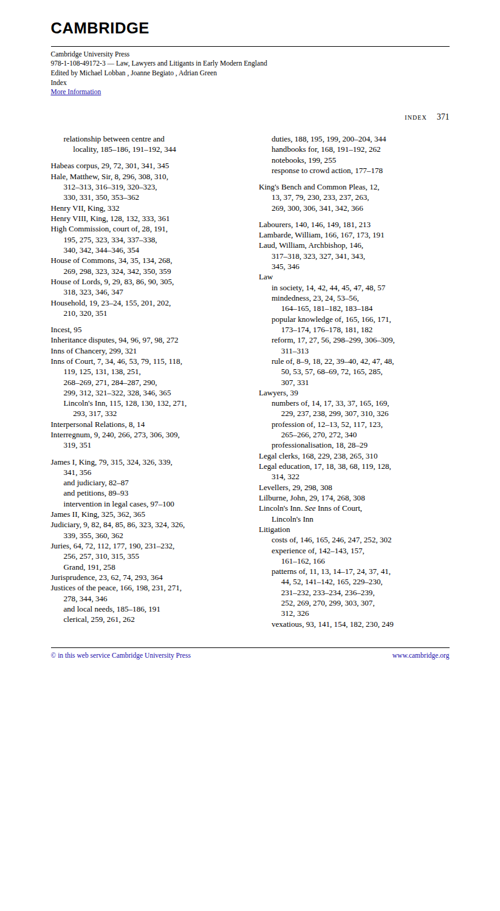CAMBRIDGE
Cambridge University Press
978-1-108-49172-3 — Law, Lawyers and Litigants in Early Modern England
Edited by Michael Lobban , Joanne Begiato , Adrian Green
Index
More Information
index371
relationship between centre and
locality, 185–186, 191–192, 344
Habeas corpus, 29, 72, 301, 341, 345
Hale, Matthew, Sir, 8, 296, 308, 310,
312–313, 316–319, 320–323,
330, 331, 350, 353–362
Henry VII, King, 332
Henry VIII, King, 128, 132, 333, 361
High Commission, court of, 28, 191,
195, 275, 323, 334, 337–338,
340, 342, 344–346, 354
House of Commons, 34, 35, 134, 268,
269, 298, 323, 324, 342, 350, 359
House of Lords, 9, 29, 83, 86, 90, 305,
318, 323, 346, 347
Household, 19, 23–24, 155, 201, 202,
210, 320, 351
Incest, 95
Inheritance disputes, 94, 96, 97, 98, 272
Inns of Chancery, 299, 321
Inns of Court, 7, 34, 46, 53, 79, 115, 118,
119, 125, 131, 138, 251,
268–269, 271, 284–287, 290,
299, 312, 321–322, 328, 346, 365
Lincoln's Inn, 115, 128, 130, 132, 271,
293, 317, 332
Interpersonal Relations, 8, 14
Interregnum, 9, 240, 266, 273, 306, 309,
319, 351
James I, King, 79, 315, 324, 326, 339,
341, 356
and judiciary, 82–87
and petitions, 89–93
intervention in legal cases, 97–100
James II, King, 325, 362, 365
Judiciary, 9, 82, 84, 85, 86, 323, 324, 326,
339, 355, 360, 362
Juries, 64, 72, 112, 177, 190, 231–232,
256, 257, 310, 315, 355
Grand, 191, 258
Jurisprudence, 23, 62, 74, 293, 364
Justices of the peace, 166, 198, 231, 271,
278, 344, 346
and local needs, 185–186, 191
clerical, 259, 261, 262
duties, 188, 195, 199, 200–204, 344
handbooks for, 168, 191–192, 262
notebooks, 199, 255
response to crowd action, 177–178
King's Bench and Common Pleas, 12,
13, 37, 79, 230, 233, 237, 263,
269, 300, 306, 341, 342, 366
Labourers, 140, 146, 149, 181, 213
Lambarde, William, 166, 167, 173, 191
Laud, William, Archbishop, 146,
317–318, 323, 327, 341, 343,
345, 346
Law
in society, 14, 42, 44, 45, 47, 48, 57
mindedness, 23, 24, 53–56,
164–165, 181–182, 183–184
popular knowledge of, 165, 166, 171,
173–174, 176–178, 181, 182
reform, 17, 27, 56, 298–299, 306–309,
311–313
rule of, 8–9, 18, 22, 39–40, 42, 47, 48,
50, 53, 57, 68–69, 72, 165, 285,
307, 331
Lawyers, 39
numbers of, 14, 17, 33, 37, 165, 169,
229, 237, 238, 299, 307, 310, 326
profession of, 12–13, 52, 117, 123,
265–266, 270, 272, 340
professionalisation, 18, 28–29
Legal clerks, 168, 229, 238, 265, 310
Legal education, 17, 18, 38, 68, 119, 128,
314, 322
Levellers, 29, 298, 308
Lilburne, John, 29, 174, 268, 308
Lincoln's Inn. See Inns of Court,
Lincoln's Inn
Litigation
costs of, 146, 165, 246, 247, 252, 302
experience of, 142–143, 157,
161–162, 166
patterns of, 11, 13, 14–17, 24, 37, 41,
44, 52, 141–142, 165, 229–230,
231–232, 233–234, 236–239,
252, 269, 270, 299, 303, 307,
312, 326
vexatious, 93, 141, 154, 182, 230, 249
© in this web service Cambridge University Press
www.cambridge.org